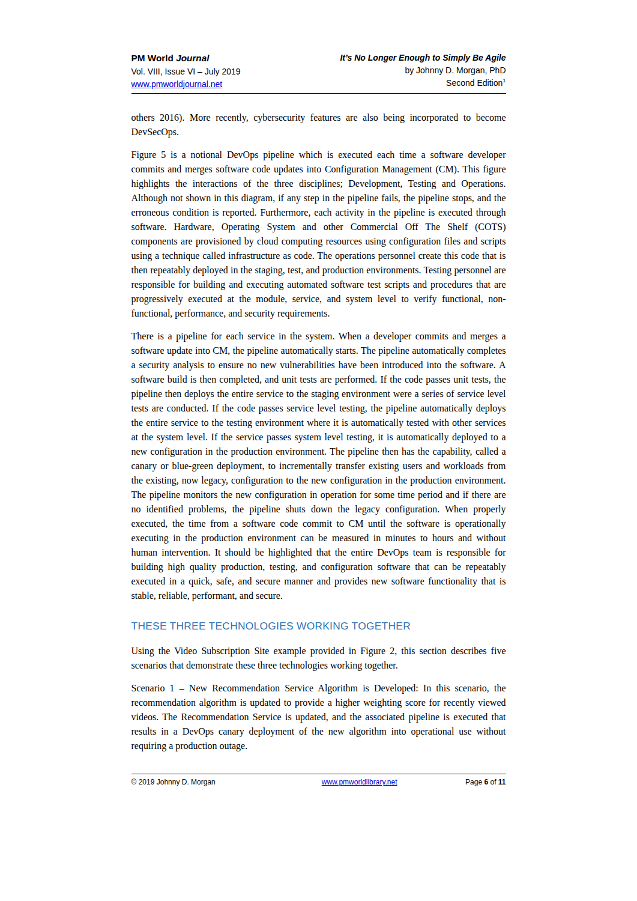| PM World Journal Vol. VIII, Issue VI – July 2019 www.pmworldjournal.net | It’s No Longer Enough to Simply Be Agile by Johnny D. Morgan, PhD Second Edition 1 |
others 2016). More recently, cybersecurity features are also being incorporated to become DevSecOps.
Figure 5 is a notional DevOps pipeline which is executed each time a software developer commits and merges software code updates into Configuration Management (CM). This figure highlights the interactions of the three disciplines; Development, Testing and Operations. Although not shown in this diagram, if any step in the pipeline fails, the pipeline stops, and the erroneous condition is reported. Furthermore, each activity in the pipeline is executed through software. Hardware, Operating System and other Commercial Off The Shelf (COTS) components are provisioned by cloud computing resources using configuration files and scripts using a technique called infrastructure as code. The operations personnel create this code that is then repeatably deployed in the staging, test, and production environments. Testing personnel are responsible for building and executing automated software test scripts and procedures that are progressively executed at the module, service, and system level to verify functional, non-functional, performance, and security requirements.
There is a pipeline for each service in the system. When a developer commits and merges a software update into CM, the pipeline automatically starts. The pipeline automatically completes a security analysis to ensure no new vulnerabilities have been introduced into the software. A software build is then completed, and unit tests are performed. If the code passes unit tests, the pipeline then deploys the entire service to the staging environment were a series of service level tests are conducted. If the code passes service level testing, the pipeline automatically deploys the entire service to the testing environment where it is automatically tested with other services at the system level. If the service passes system level testing, it is automatically deployed to a new configuration in the production environment. The pipeline then has the capability, called a canary or blue-green deployment, to incrementally transfer existing users and workloads from the existing, now legacy, configuration to the new configuration in the production environment. The pipeline monitors the new configuration in operation for some time period and if there are no identified problems, the pipeline shuts down the legacy configuration. When properly executed, the time from a software code commit to CM until the software is operationally executing in the production environment can be measured in minutes to hours and without human intervention. It should be highlighted that the entire DevOps team is responsible for building high quality production, testing, and configuration software that can be repeatably executed in a quick, safe, and secure manner and provides new software functionality that is stable, reliable, performant, and secure.
These Three Technologies Working Together
Using the Video Subscription Site example provided in Figure 2, this section describes five scenarios that demonstrate these three technologies working together.
Scenario 1 – New Recommendation Service Algorithm is Developed: In this scenario, the recommendation algorithm is updated to provide a higher weighting score for recently viewed videos. The Recommendation Service is updated, and the associated pipeline is executed that results in a DevOps canary deployment of the new algorithm into operational use without requiring a production outage.
| © 2019 Johnny D. Morgan | www.pmworldlibrary.net | Page 6 of 11 |